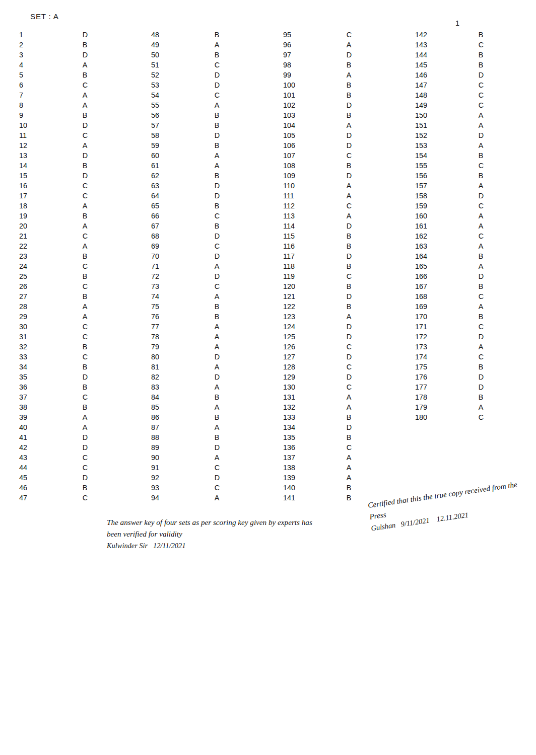SET : A
1
Questions 1 to 47 with answer keys
| 1 | D |
| 2 | B |
| 3 | D |
| 4 | A |
| 5 | B |
| 6 | C |
| 7 | A |
| 8 | A |
| 9 | B |
| 10 | D |
| 11 | C |
| 12 | A |
| 13 | D |
| 14 | B |
| 15 | D |
| 16 | C |
| 17 | C |
| 18 | A |
| 19 | B |
| 20 | A |
| 21 | C |
| 22 | A |
| 23 | B |
| 24 | C |
| 25 | B |
| 26 | C |
| 27 | B |
| 28 | A |
| 29 | A |
| 30 | C |
| 31 | C |
| 32 | B |
| 33 | C |
| 34 | B |
| 35 | D |
| 36 | B |
| 37 | C |
| 38 | B |
| 39 | A |
| 40 | A |
| 41 | D |
| 42 | D |
| 43 | C |
| 44 | C |
| 45 | D |
| 46 | B |
| 47 | C |
Questions 48 to 94 with answer keys
| 48 | B |
| 49 | A |
| 50 | B |
| 51 | C |
| 52 | D |
| 53 | D |
| 54 | C |
| 55 | A |
| 56 | B |
| 57 | B |
| 58 | D |
| 59 | B |
| 60 | A |
| 61 | A |
| 62 | B |
| 63 | D |
| 64 | D |
| 65 | B |
| 66 | C |
| 67 | B |
| 68 | D |
| 69 | C |
| 70 | D |
| 71 | A |
| 72 | D |
| 73 | C |
| 74 | A |
| 75 | B |
| 76 | B |
| 77 | A |
| 78 | A |
| 79 | A |
| 80 | D |
| 81 | A |
| 82 | D |
| 83 | A |
| 84 | B |
| 85 | A |
| 86 | B |
| 87 | A |
| 88 | B |
| 89 | D |
| 90 | A |
| 91 | C |
| 92 | D |
| 93 | C |
| 94 | A |
Questions 95 to 141 with answer keys
| 95 | C |
| 96 | A |
| 97 | D |
| 98 | B |
| 99 | A |
| 100 | B |
| 101 | B |
| 102 | D |
| 103 | B |
| 104 | A |
| 105 | D |
| 106 | D |
| 107 | C |
| 108 | B |
| 109 | D |
| 110 | A |
| 111 | A |
| 112 | C |
| 113 | A |
| 114 | D |
| 115 | B |
| 116 | B |
| 117 | D |
| 118 | B |
| 119 | C |
| 120 | B |
| 121 | D |
| 122 | B |
| 123 | A |
| 124 | D |
| 125 | D |
| 126 | C |
| 127 | D |
| 128 | C |
| 129 | D |
| 130 | C |
| 131 | A |
| 132 | A |
| 133 | B |
| 134 | D |
| 135 | B |
| 136 | C |
| 137 | A |
| 138 | A |
| 139 | A |
| 140 | B |
| 141 | B |
Questions 142 to 180 with answer keys
| 142 | B |
| 143 | C |
| 144 | B |
| 145 | B |
| 146 | D |
| 147 | C |
| 148 | C |
| 149 | C |
| 150 | A |
| 151 | A |
| 152 | D |
| 153 | A |
| 154 | B |
| 155 | C |
| 156 | B |
| 157 | A |
| 158 | D |
| 159 | C |
| 160 | A |
| 161 | A |
| 162 | C |
| 163 | A |
| 164 | B |
| 165 | A |
| 166 | D |
| 167 | B |
| 168 | C |
| 169 | A |
| 170 | B |
| 171 | C |
| 172 | D |
| 173 | A |
| 174 | C |
| 175 | B |
| 176 | D |
| 177 | D |
| 178 | B |
| 179 | A |
| 180 | C |
The answer key of four sets as per scoring key given by experts has been verified for validity
Kulwinder Sir 12/11/2021
Certified that this the true copy received from the Press
Gulshan 9/11/2021 12.11.2021